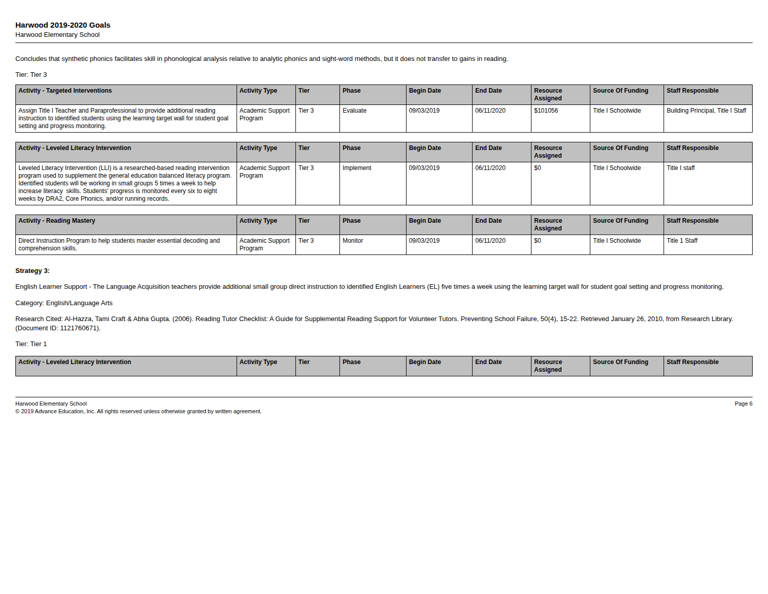Harwood 2019-2020 Goals
Harwood Elementary School
Concludes that synthetic phonics facilitates skill in phonological analysis relative to analytic phonics and sight-word methods, but it does not transfer to gains in reading.
Tier: Tier 3
| Activity - Targeted Interventions | Activity Type | Tier | Phase | Begin Date | End Date | Resource Assigned | Source Of Funding | Staff Responsible |
| --- | --- | --- | --- | --- | --- | --- | --- | --- |
| Assign Title I Teacher and Paraprofessional to provide additional reading instruction to identified students using the learning target wall for student goal setting and progress monitoring. | Academic Support Program | Tier 3 | Evaluate | 09/03/2019 | 06/11/2020 | $101056 | Title I Schoolwide | Building Principal, Title I Staff |
| Activity - Leveled Literacy Intervention | Activity Type | Tier | Phase | Begin Date | End Date | Resource Assigned | Source Of Funding | Staff Responsible |
| --- | --- | --- | --- | --- | --- | --- | --- | --- |
| Leveled Literacy Intervention (LLI) is a researched-based reading intervention program used to supplement the general education balanced literacy program. Identified students will be working in small groups 5 times a week to help increase literacy skills. Students' progress is monitored every six to eight weeks by DRA2, Core Phonics, and/or running records. | Academic Support Program | Tier 3 | Implement | 09/03/2019 | 06/11/2020 | $0 | Title I Schoolwide | Title I staff |
| Activity - Reading Mastery | Activity Type | Tier | Phase | Begin Date | End Date | Resource Assigned | Source Of Funding | Staff Responsible |
| --- | --- | --- | --- | --- | --- | --- | --- | --- |
| Direct Instruction Program to help students master essential decoding and comprehension skills. | Academic Support Program | Tier 3 | Monitor | 09/03/2019 | 06/11/2020 | $0 | Title I Schoolwide | Title 1 Staff |
Strategy 3:
English Learner Support - The Language Acquisition teachers provide additional small group direct instruction to identified English Learners (EL) five times a week using the learning target wall for student goal setting and progress monitoring.
Category: English/Language Arts
Research Cited: Al-Hazza, Tami Craft & Abha Gupta. (2006). Reading Tutor Checklist: A Guide for Supplemental Reading Support for Volunteer Tutors. Preventing School Failure, 50(4), 15-22. Retrieved January 26, 2010, from Research Library. (Document ID: 1121760671).
Tier: Tier 1
| Activity - Leveled Literacy Intervention | Activity Type | Tier | Phase | Begin Date | End Date | Resource Assigned | Source Of Funding | Staff Responsible |
| --- | --- | --- | --- | --- | --- | --- | --- | --- |
Harwood Elementary School
Page 6
© 2019 Advance Education, Inc. All rights reserved unless otherwise granted by written agreement.